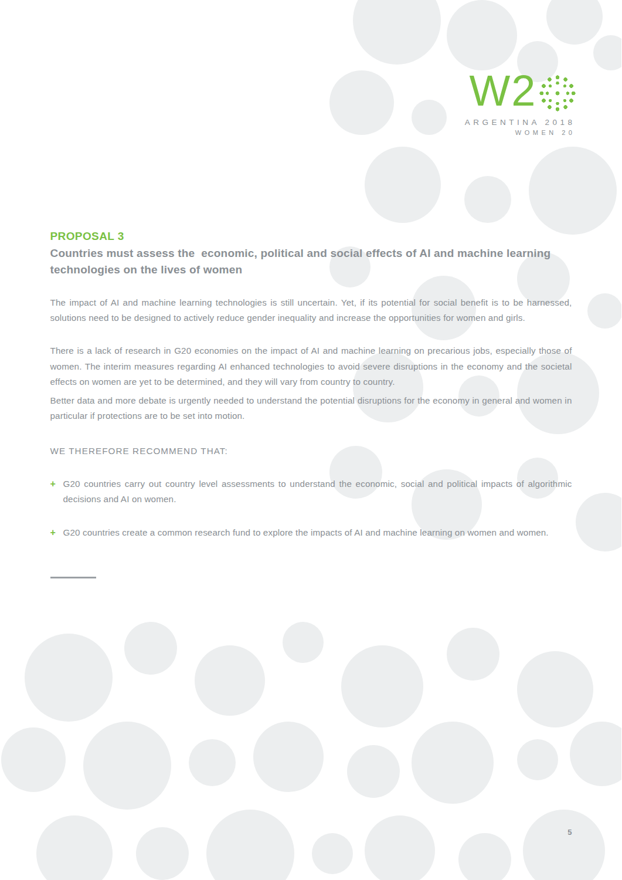W2
ARGENTINA 2018
WOMEN 20
PROPOSAL 3
Countries must assess the economic, political and social effects of AI and machine learning technologies on the lives of women
The impact of AI and machine learning technologies is still uncertain. Yet, if its potential for social benefit is to be harnessed, solutions need to be designed to actively reduce gender inequality and increase the opportunities for women and girls.
There is a lack of research in G20 economies on the impact of AI and machine learning on precarious jobs, especially those of women. The interim measures regarding AI enhanced technologies to avoid severe disruptions in the economy and the societal effects on women are yet to be determined, and they will vary from country to country.
Better data and more debate is urgently needed to understand the potential disruptions for the economy in general and women in particular if protections are to be set into motion.
WE THEREFORE RECOMMEND THAT:
G20 countries carry out country level assessments to understand the economic, social and political impacts of algorithmic decisions and AI on women.
G20 countries create a common research fund to explore the impacts of AI and machine learning on women and women.
5